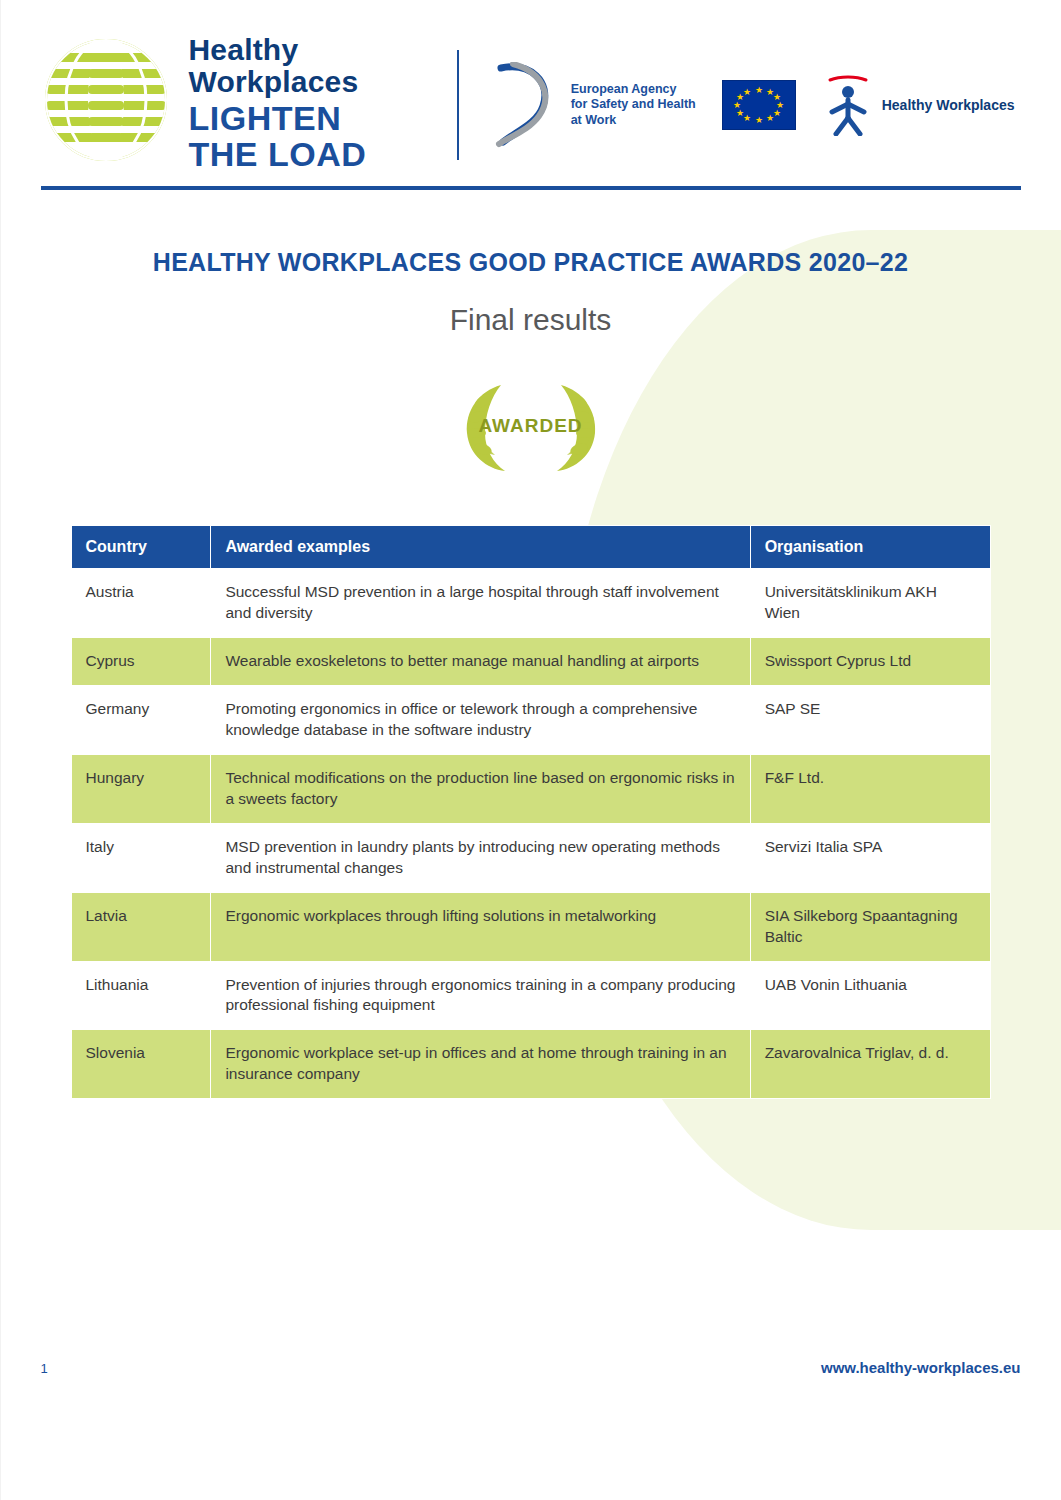Healthy
Workplaces
LIGHTEN
THE LOAD
European Agency
for Safety and Health
at Work
★ ★ ★ ★ ★ ★ ★ ★ ★ ★ ★ ★
Healthy Workplaces
HEALTHY WORKPLACES GOOD PRACTICE AWARDS 2020–22
Final results
AWARDED
| Country | Awarded examples | Organisation |
| --- | --- | --- |
| Austria | Successful MSD prevention in a large hospital through staff involvement and diversity | Universitätsklinikum AKH Wien |
| Cyprus | Wearable exoskeletons to better manage manual handling at airports | Swissport Cyprus Ltd |
| Germany | Promoting ergonomics in office or telework through a comprehensive knowledge database in the software industry | SAP SE |
| Hungary | Technical modifications on the production line based on ergonomic risks in a sweets factory | F&F Ltd. |
| Italy | MSD prevention in laundry plants by introducing new operating methods and instrumental changes | Servizi Italia SPA |
| Latvia | Ergonomic workplaces through lifting solutions in metalworking | SIA Silkeborg Spaantagning Baltic |
| Lithuania | Prevention of injuries through ergonomics training in a company producing professional fishing equipment | UAB Vonin Lithuania |
| Slovenia | Ergonomic workplace set-up in offices and at home through training in an insurance company | Zavarovalnica Triglav, d. d. |
1
www.healthy-workplaces.eu